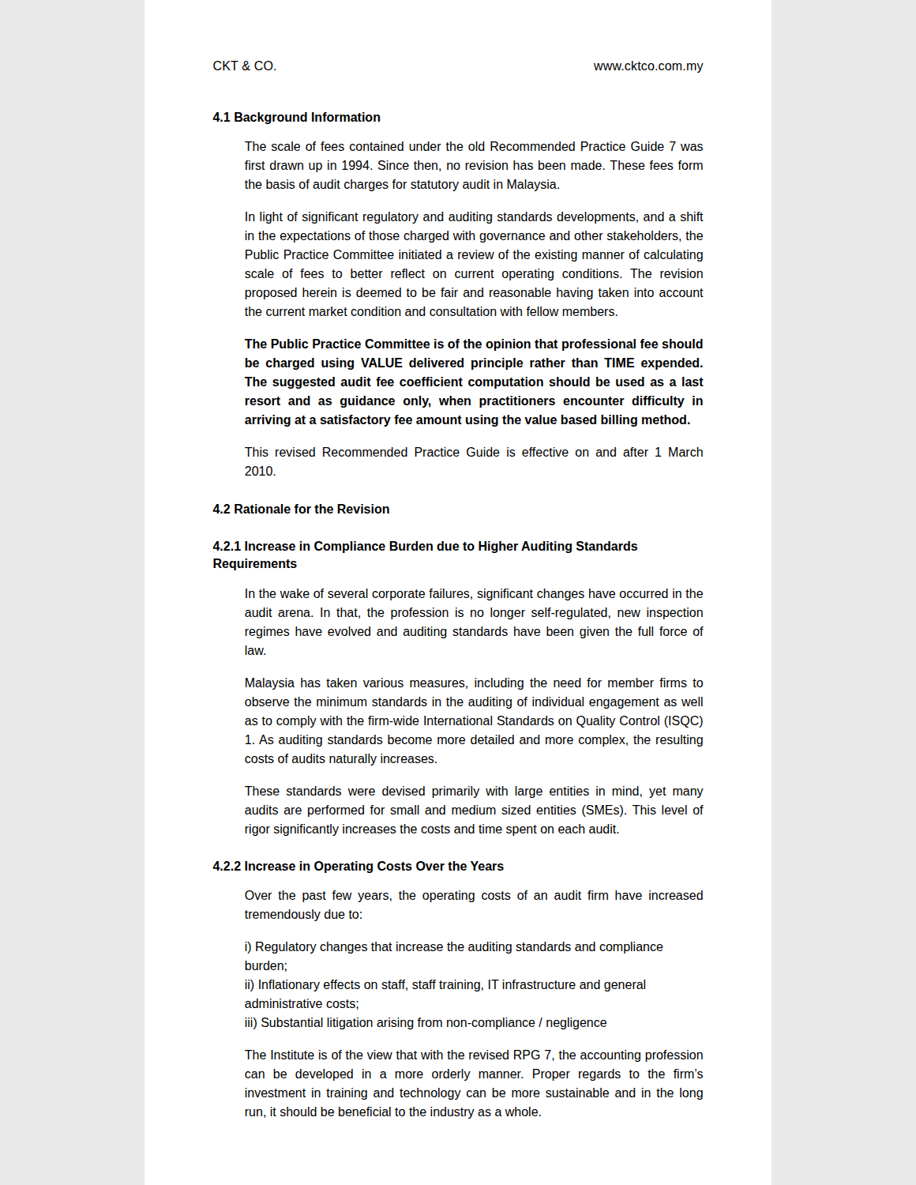CKT & CO. www.cktco.com.my
4.1 Background Information
The scale of fees contained under the old Recommended Practice Guide 7 was first drawn up in 1994. Since then, no revision has been made. These fees form the basis of audit charges for statutory audit in Malaysia.
In light of significant regulatory and auditing standards developments, and a shift in the expectations of those charged with governance and other stakeholders, the Public Practice Committee initiated a review of the existing manner of calculating scale of fees to better reflect on current operating conditions. The revision proposed herein is deemed to be fair and reasonable having taken into account the current market condition and consultation with fellow members.
The Public Practice Committee is of the opinion that professional fee should be charged using VALUE delivered principle rather than TIME expended. The suggested audit fee coefficient computation should be used as a last resort and as guidance only, when practitioners encounter difficulty in arriving at a satisfactory fee amount using the value based billing method.
This revised Recommended Practice Guide is effective on and after 1 March 2010.
4.2 Rationale for the Revision
4.2.1 Increase in Compliance Burden due to Higher Auditing Standards Requirements
In the wake of several corporate failures, significant changes have occurred in the audit arena. In that, the profession is no longer self-regulated, new inspection regimes have evolved and auditing standards have been given the full force of law.
Malaysia has taken various measures, including the need for member firms to observe the minimum standards in the auditing of individual engagement as well as to comply with the firm-wide International Standards on Quality Control (ISQC) 1. As auditing standards become more detailed and more complex, the resulting costs of audits naturally increases.
These standards were devised primarily with large entities in mind, yet many audits are performed for small and medium sized entities (SMEs). This level of rigor significantly increases the costs and time spent on each audit.
4.2.2 Increase in Operating Costs Over the Years
Over the past few years, the operating costs of an audit firm have increased tremendously due to:
i) Regulatory changes that increase the auditing standards and compliance burden;
ii) Inflationary effects on staff, staff training, IT infrastructure and general administrative costs;
iii) Substantial litigation arising from non-compliance / negligence
The Institute is of the view that with the revised RPG 7, the accounting profession can be developed in a more orderly manner. Proper regards to the firm’s investment in training and technology can be more sustainable and in the long run, it should be beneficial to the industry as a whole.